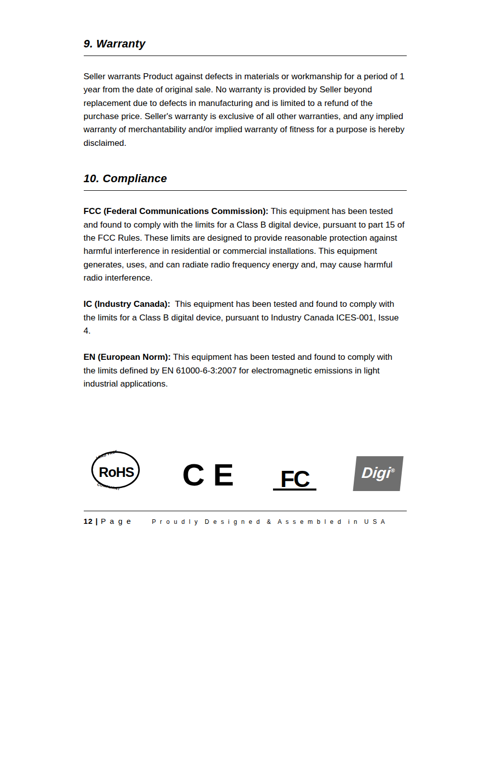9. Warranty
Seller warrants Product against defects in materials or workmanship for a period of 1 year from the date of original sale. No warranty is provided by Seller beyond replacement due to defects in manufacturing and is limited to a refund of the purchase price. Seller's warranty is exclusive of all other warranties, and any implied warranty of merchantability and/or implied warranty of fitness for a purpose is hereby disclaimed.
10. Compliance
FCC (Federal Communications Commission): This equipment has been tested and found to comply with the limits for a Class B digital device, pursuant to part 15 of the FCC Rules. These limits are designed to provide reasonable protection against harmful interference in residential or commercial installations. This equipment generates, uses, and can radiate radio frequency energy and, may cause harmful radio interference.
IC (Industry Canada): This equipment has been tested and found to comply with the limits for a Class B digital device, pursuant to Industry Canada ICES-001, Issue 4.
EN (European Norm): This equipment has been tested and found to comply with the limits defined by EN 61000-6-3:2007 for electromagnetic emissions in light industrial applications.
LEAD FREE
RoHS
COMPLIANT
C E
FC
Digi®
12 | P a g e
P r o u d l y D e s i g n e d & A s s e m b l e d i n U S A